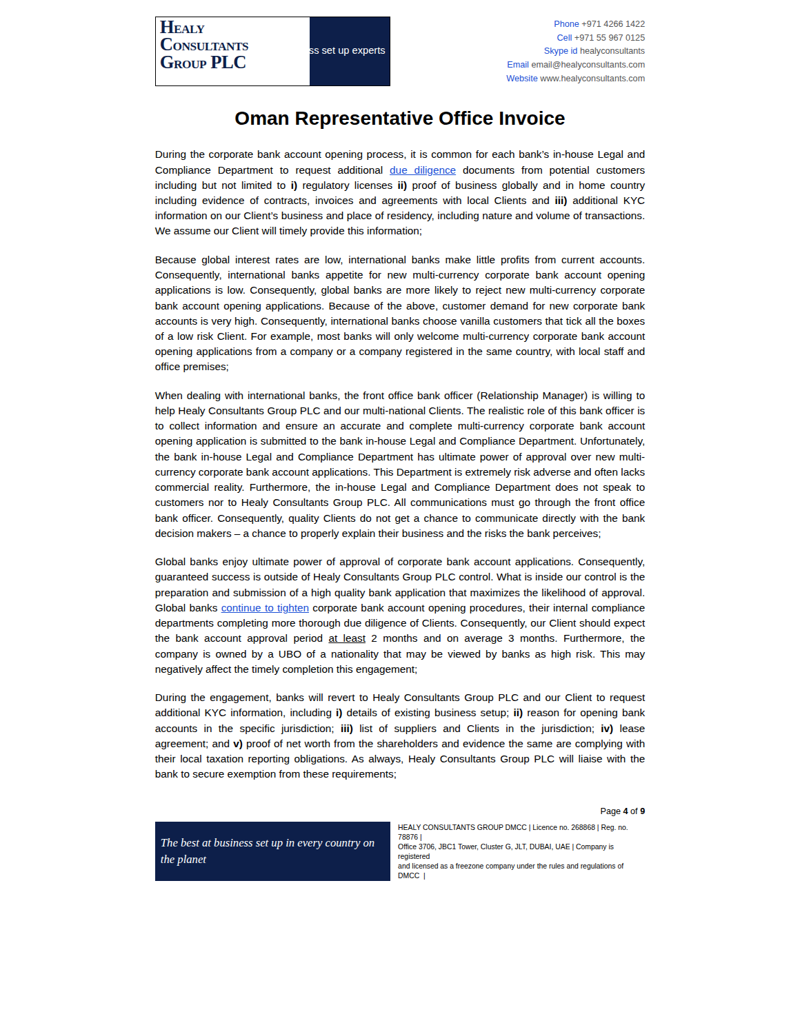HEALY
CONSULTANTS
GROUP PLC
Global business set up experts
Phone +971 4266 1422
Cell +971 55 967 0125
Skype id healyconsultants
Email email@healyconsultants.com
Website www.healyconsultants.com
Oman Representative Office Invoice
During the corporate bank account opening process, it is common for each bank’s in-house Legal and Compliance Department to request additional due diligence documents from potential customers including but not limited to i) regulatory licenses ii) proof of business globally and in home country including evidence of contracts, invoices and agreements with local Clients and iii) additional KYC information on our Client’s business and place of residency, including nature and volume of transactions. We assume our Client will timely provide this information;
Because global interest rates are low, international banks make little profits from current accounts. Consequently, international banks appetite for new multi-currency corporate bank account opening applications is low. Consequently, global banks are more likely to reject new multi-currency corporate bank account opening applications. Because of the above, customer demand for new corporate bank accounts is very high. Consequently, international banks choose vanilla customers that tick all the boxes of a low risk Client. For example, most banks will only welcome multi-currency corporate bank account opening applications from a company or a company registered in the same country, with local staff and office premises;
When dealing with international banks, the front office bank officer (Relationship Manager) is willing to help Healy Consultants Group PLC and our multi-national Clients. The realistic role of this bank officer is to collect information and ensure an accurate and complete multi-currency corporate bank account opening application is submitted to the bank in-house Legal and Compliance Department. Unfortunately, the bank in-house Legal and Compliance Department has ultimate power of approval over new multi-currency corporate bank account applications. This Department is extremely risk adverse and often lacks commercial reality. Furthermore, the in-house Legal and Compliance Department does not speak to customers nor to Healy Consultants Group PLC. All communications must go through the front office bank officer. Consequently, quality Clients do not get a chance to communicate directly with the bank decision makers – a chance to properly explain their business and the risks the bank perceives;
Global banks enjoy ultimate power of approval of corporate bank account applications. Consequently, guaranteed success is outside of Healy Consultants Group PLC control. What is inside our control is the preparation and submission of a high quality bank application that maximizes the likelihood of approval. Global banks continue to tighten corporate bank account opening procedures, their internal compliance departments completing more thorough due diligence of Clients. Consequently, our Client should expect the bank account approval period at least 2 months and on average 3 months. Furthermore, the company is owned by a UBO of a nationality that may be viewed by banks as high risk. This may negatively affect the timely completion this engagement;
During the engagement, banks will revert to Healy Consultants Group PLC and our Client to request additional KYC information, including i) details of existing business setup; ii) reason for opening bank accounts in the specific jurisdiction; iii) list of suppliers and Clients in the jurisdiction; iv) lease agreement; and v) proof of net worth from the shareholders and evidence the same are complying with their local taxation reporting obligations. As always, Healy Consultants Group PLC will liaise with the bank to secure exemption from these requirements;
Page 4 of 9
The best at business set up in every country on the planet
HEALY CONSULTANTS GROUP DMCC | Licence no. 268868 | Reg. no. 78876 |
Office 3706, JBC1 Tower, Cluster G, JLT, DUBAI, UAE | Company is registered
and licensed as a freezone company under the rules and regulations of DMCC |